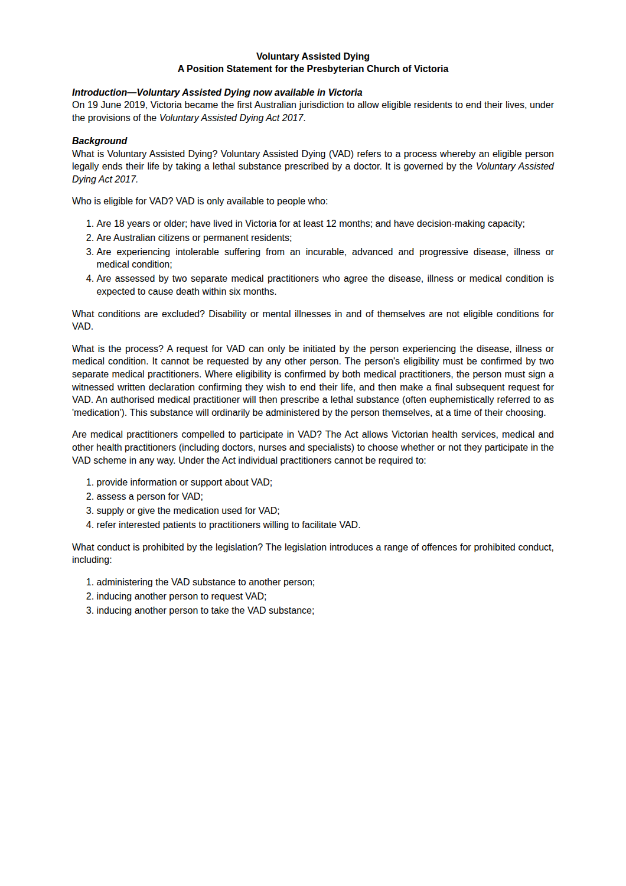Voluntary Assisted Dying
A Position Statement for the Presbyterian Church of Victoria
Introduction—Voluntary Assisted Dying now available in Victoria
On 19 June 2019, Victoria became the first Australian jurisdiction to allow eligible residents to end their lives, under the provisions of the Voluntary Assisted Dying Act 2017.
Background
What is Voluntary Assisted Dying? Voluntary Assisted Dying (VAD) refers to a process whereby an eligible person legally ends their life by taking a lethal substance prescribed by a doctor. It is governed by the Voluntary Assisted Dying Act 2017.
Who is eligible for VAD? VAD is only available to people who:
Are 18 years or older; have lived in Victoria for at least 12 months; and have decision-making capacity;
Are Australian citizens or permanent residents;
Are experiencing intolerable suffering from an incurable, advanced and progressive disease, illness or medical condition;
Are assessed by two separate medical practitioners who agree the disease, illness or medical condition is expected to cause death within six months.
What conditions are excluded? Disability or mental illnesses in and of themselves are not eligible conditions for VAD.
What is the process? A request for VAD can only be initiated by the person experiencing the disease, illness or medical condition. It cannot be requested by any other person. The person's eligibility must be confirmed by two separate medical practitioners. Where eligibility is confirmed by both medical practitioners, the person must sign a witnessed written declaration confirming they wish to end their life, and then make a final subsequent request for VAD. An authorised medical practitioner will then prescribe a lethal substance (often euphemistically referred to as 'medication'). This substance will ordinarily be administered by the person themselves, at a time of their choosing.
Are medical practitioners compelled to participate in VAD? The Act allows Victorian health services, medical and other health practitioners (including doctors, nurses and specialists) to choose whether or not they participate in the VAD scheme in any way. Under the Act individual practitioners cannot be required to:
provide information or support about VAD;
assess a person for VAD;
supply or give the medication used for VAD;
refer interested patients to practitioners willing to facilitate VAD.
What conduct is prohibited by the legislation? The legislation introduces a range of offences for prohibited conduct, including:
administering the VAD substance to another person;
inducing another person to request VAD;
inducing another person to take the VAD substance;